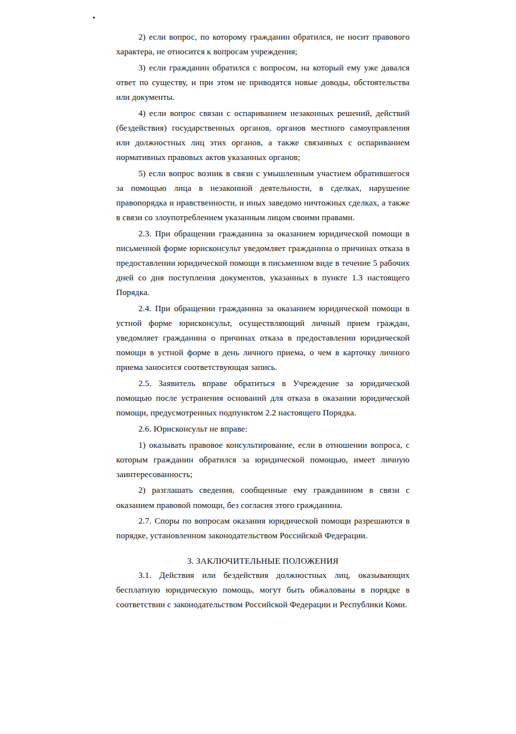2) если вопрос, по которому гражданин обратился, не носит правового характера, не относится к вопросам учреждения;
3) если гражданин обратился с вопросом, на который ему уже давался ответ по существу, и при этом не приводятся новые доводы, обстоятельства или документы.
4) если вопрос связан с оспариванием незаконных решений, действий (бездействия) государственных органов, органов местного самоуправления или должностных лиц этих органов, а также связанных с оспариванием нормативных правовых актов указанных органов;
5) если вопрос возник в связи с умышленным участием обратившегося за помощью лица в незаконной деятельности, в сделках, нарушение правопорядка и нравственности, и иных заведомо ничтожных сделках, а также в связи со злоупотреблением указанным лицом своими правами.
2.3. При обращении гражданина за оказанием юридической помощи в письменной форме юрисконсульт уведомляет гражданина о причинах отказа в предоставлении юридической помощи в письменном виде в течение 5 рабочих дней со дня поступления документов, указанных в пункте 1.3 настоящего Порядка.
2.4. При обращении гражданина за оказанием юридической помощи в устной форме юрисконсульт, осуществляющий личный прием граждан, уведомляет гражданина о причинах отказа в предоставлении юридической помощи в устной форме в день личного приема, о чем в карточку личного приема заносится соответствующая запись.
2.5. Заявитель вправе обратиться в Учреждение за юридической помощью после устранения оснований для отказа в оказании юридической помощи, предусмотренных подпунктом 2.2 настоящего Порядка.
2.6. Юрисконсульт не вправе:
1) оказывать правовое консультирование, если в отношении вопроса, с которым гражданин обратился за юридической помощью, имеет личную заинтересованность;
2) разглашать сведения, сообщенные ему гражданином в связи с оказанием правовой помощи, без согласия этого гражданина.
2.7. Споры по вопросам оказания юридической помощи разрешаются в порядке, установленном законодательством Российской Федерации.
3. ЗАКЛЮЧИТЕЛЬНЫЕ ПОЛОЖЕНИЯ
3.1. Действия или бездействия должностных лиц, оказывающих бесплатную юридическую помощь, могут быть обжалованы в порядке в соответствии с законодательством Российской Федерации и Республики Коми.